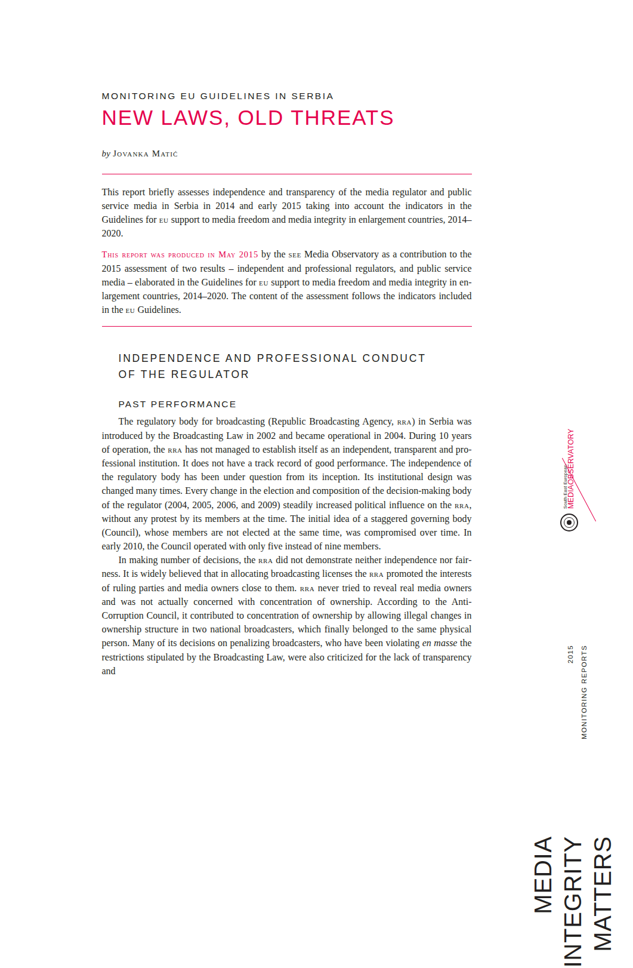Monitoring EU Guidelines in Serbia
New Laws, Old Threats
by Jovanka Matić
This report briefly assesses independence and transparency of the media regulator and public service media in Serbia in 2014 and early 2015 taking into account the indicators in the Guidelines for eu support to media freedom and media integrity in enlargement countries, 2014–2020.
This report was produced in May 2015 by the see Media Observatory as a contribution to the 2015 assessment of two results – independent and professional regulators, and public service media – elaborated in the Guidelines for eu support to media freedom and media integrity in enlargement countries, 2014–2020. The content of the assessment follows the indicators included in the eu Guidelines.
Independence and Professional Conduct
of the Regulator
Past Performance
The regulatory body for broadcasting (Republic Broadcasting Agency, rra) in Serbia was introduced by the Broadcasting Law in 2002 and became operational in 2004. During 10 years of operation, the rra has not managed to establish itself as an independent, transparent and professional institution. It does not have a track record of good performance. The independence of the regulatory body has been under question from its inception. Its institutional design was changed many times. Every change in the election and composition of the decision-making body of the regulator (2004, 2005, 2006, and 2009) steadily increased political influence on the rra, without any protest by its members at the time. The initial idea of a staggered governing body (Council), whose members are not elected at the same time, was compromised over time. In early 2010, the Council operated with only five instead of nine members.
In making number of decisions, the rra did not demonstrate neither independence nor fairness. It is widely believed that in allocating broadcasting licenses the rra promoted the interests of ruling parties and media owners close to them. rra never tried to reveal real media owners and was not actually concerned with concentration of ownership. According to the Anti-Corruption Council, it contributed to concentration of ownership by allowing illegal changes in ownership structure in two national broadcasters, which finally belonged to the same physical person. Many of its decisions on penalizing broadcasters, who have been violating en masse the restrictions stipulated by the Broadcasting Law, were also criticized for the lack of transparency and
South East European MEDIAOBSERVATORY
Monitoring Reports
2015
Media Integrity Matters